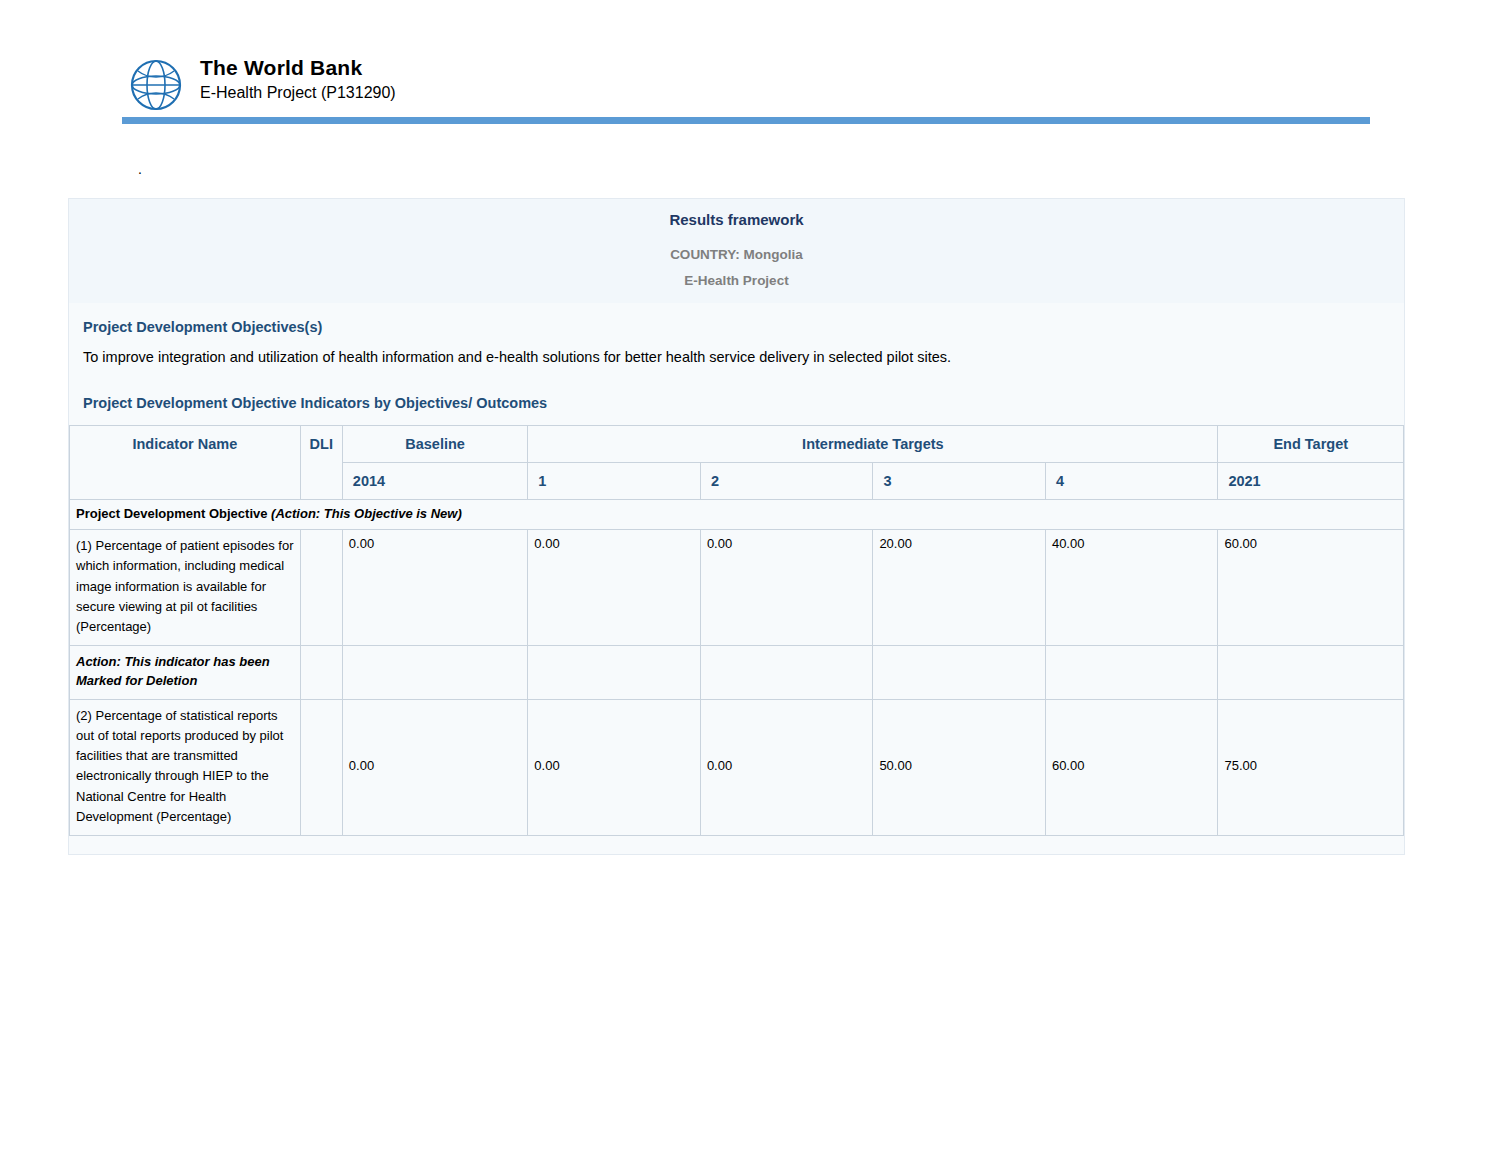The World Bank
E-Health Project (P131290)
.
Results framework
COUNTRY: Mongolia
E-Health Project
Project Development Objectives(s)
To improve integration and utilization of health information and e-health solutions for better health service delivery in selected pilot sites.
Project Development Objective Indicators by Objectives/ Outcomes
| Indicator Name | DLI | Baseline | Intermediate Targets | End Target |
| --- | --- | --- | --- | --- |
| 2014 | 1 | 2 | 3 | 4 | 2021 |
| Project Development Objective (Action: This Objective is New) |
| (1) Percentage of patient episodes for which information, including medical image information is available for secure viewing at pil ot facilities (Percentage) | | 0.00 | 0.00 | 0.00 | 20.00 | 40.00 | 60.00 |
| Action: This indicator has been Marked for Deletion | | | | | | | |
| (2) Percentage of statistical reports out of total reports produced by pilot facilities that are transmitted electronically through HIEP to the National Centre for Health Development (Percentage) | | 0.00 | 0.00 | 0.00 | 50.00 | 60.00 | 75.00 |